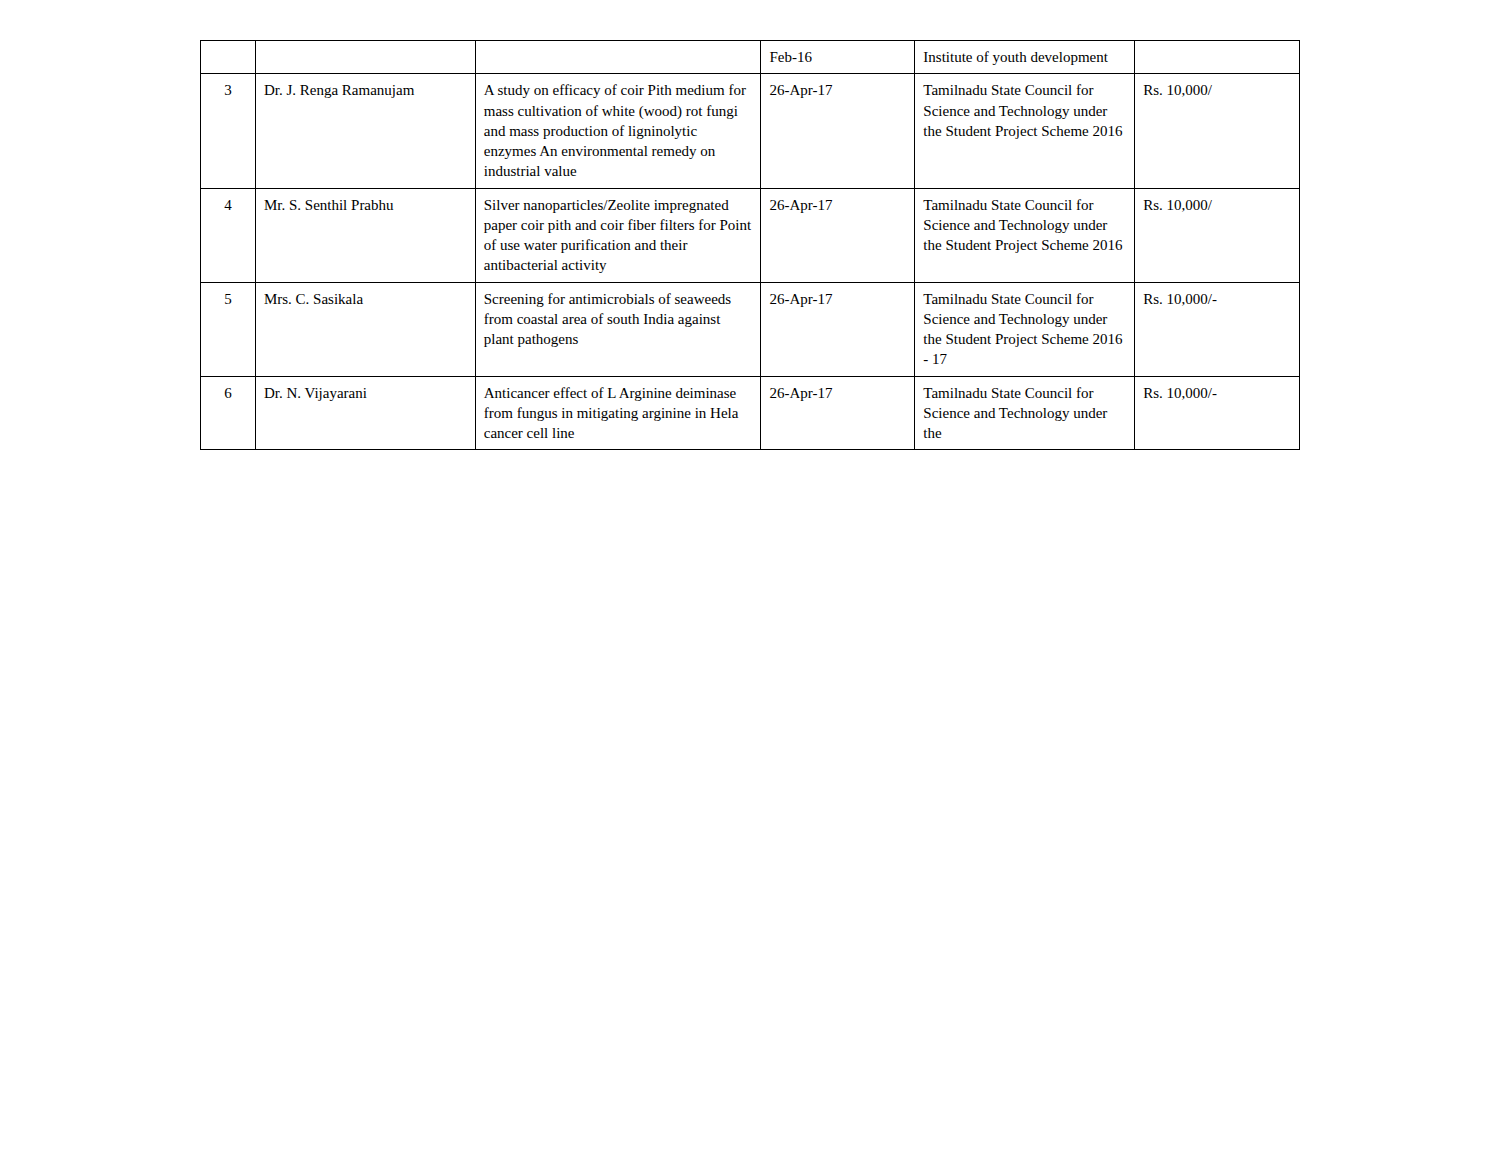| | | | Feb-16 | Institute of youth development | |
| 3 | Dr. J. Renga Ramanujam | A study on efficacy of coir Pith medium for mass cultivation of white (wood) rot fungi and mass production of ligninolytic enzymes An environmental remedy on industrial value | 26-Apr-17 | Tamilnadu State Council for Science and Technology under the Student Project Scheme 2016 | Rs. 10,000/ |
| 4 | Mr. S. Senthil Prabhu | Silver nanoparticles/Zeolite impregnated paper coir pith and coir fiber filters for Point of use water purification and their antibacterial activity | 26-Apr-17 | Tamilnadu State Council for Science and Technology under the Student Project Scheme 2016 | Rs. 10,000/ |
| 5 | Mrs. C. Sasikala | Screening for antimicrobials of seaweeds from coastal area of south India against plant pathogens | 26-Apr-17 | Tamilnadu State Council for Science and Technology under the Student Project Scheme 2016 - 17 | Rs. 10,000/- |
| 6 | Dr. N. Vijayarani | Anticancer effect of L Arginine deiminase from fungus in mitigating arginine in Hela cancer cell line | 26-Apr-17 | Tamilnadu State Council for Science and Technology under the | Rs. 10,000/- |